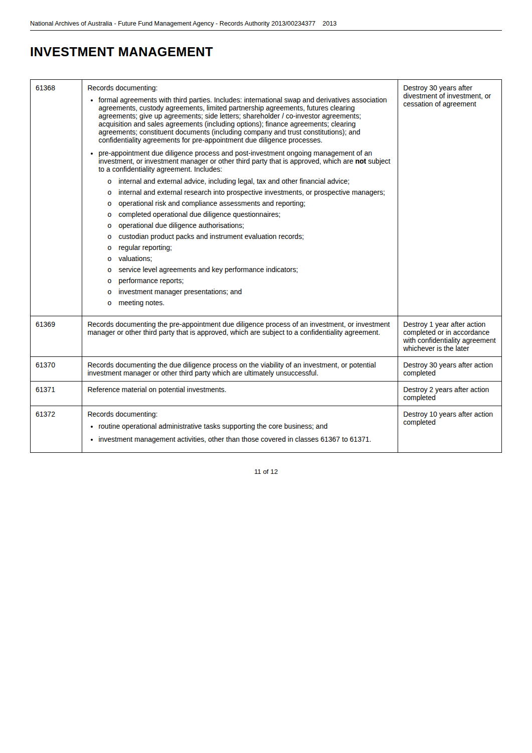National Archives of Australia - Future Fund Management Agency - Records Authority 2013/00234377 2013
INVESTMENT MANAGEMENT
| 61368 | Records documenting: formal agreements with third parties. Includes: international swap and derivatives association agreements, custody agreements, limited partnership agreements, futures clearing agreements; give up agreements; side letters; shareholder / co-investor agreements; acquisition and sales agreements (including options); finance agreements; clearing agreements; constituent documents (including company and trust constitutions); and confidentiality agreements for pre-appointment due diligence processes. pre-appointment due diligence process and post-investment ongoing management of an investment, or investment manager or other third party that is approved, which are not subject to a confidentiality agreement. Includes: internal and external advice, including legal, tax and other financial advice; internal and external research into prospective investments, or prospective managers; operational risk and compliance assessments and reporting; completed operational due diligence questionnaires; operational due diligence authorisations; custodian product packs and instrument evaluation records; regular reporting; valuations; service level agreements and key performance indicators; performance reports; investment manager presentations; and meeting notes. | Destroy 30 years after divestment of investment, or cessation of agreement |
| 61369 | Records documenting the pre-appointment due diligence process of an investment, or investment manager or other third party that is approved, which are subject to a confidentiality agreement. | Destroy 1 year after action completed or in accordance with confidentiality agreement whichever is the later |
| 61370 | Records documenting the due diligence process on the viability of an investment, or potential investment manager or other third party which are ultimately unsuccessful. | Destroy 30 years after action completed |
| 61371 | Reference material on potential investments. | Destroy 2 years after action completed |
| 61372 | Records documenting: routine operational administrative tasks supporting the core business; and investment management activities, other than those covered in classes 61367 to 61371. | Destroy 10 years after action completed |
11 of 12